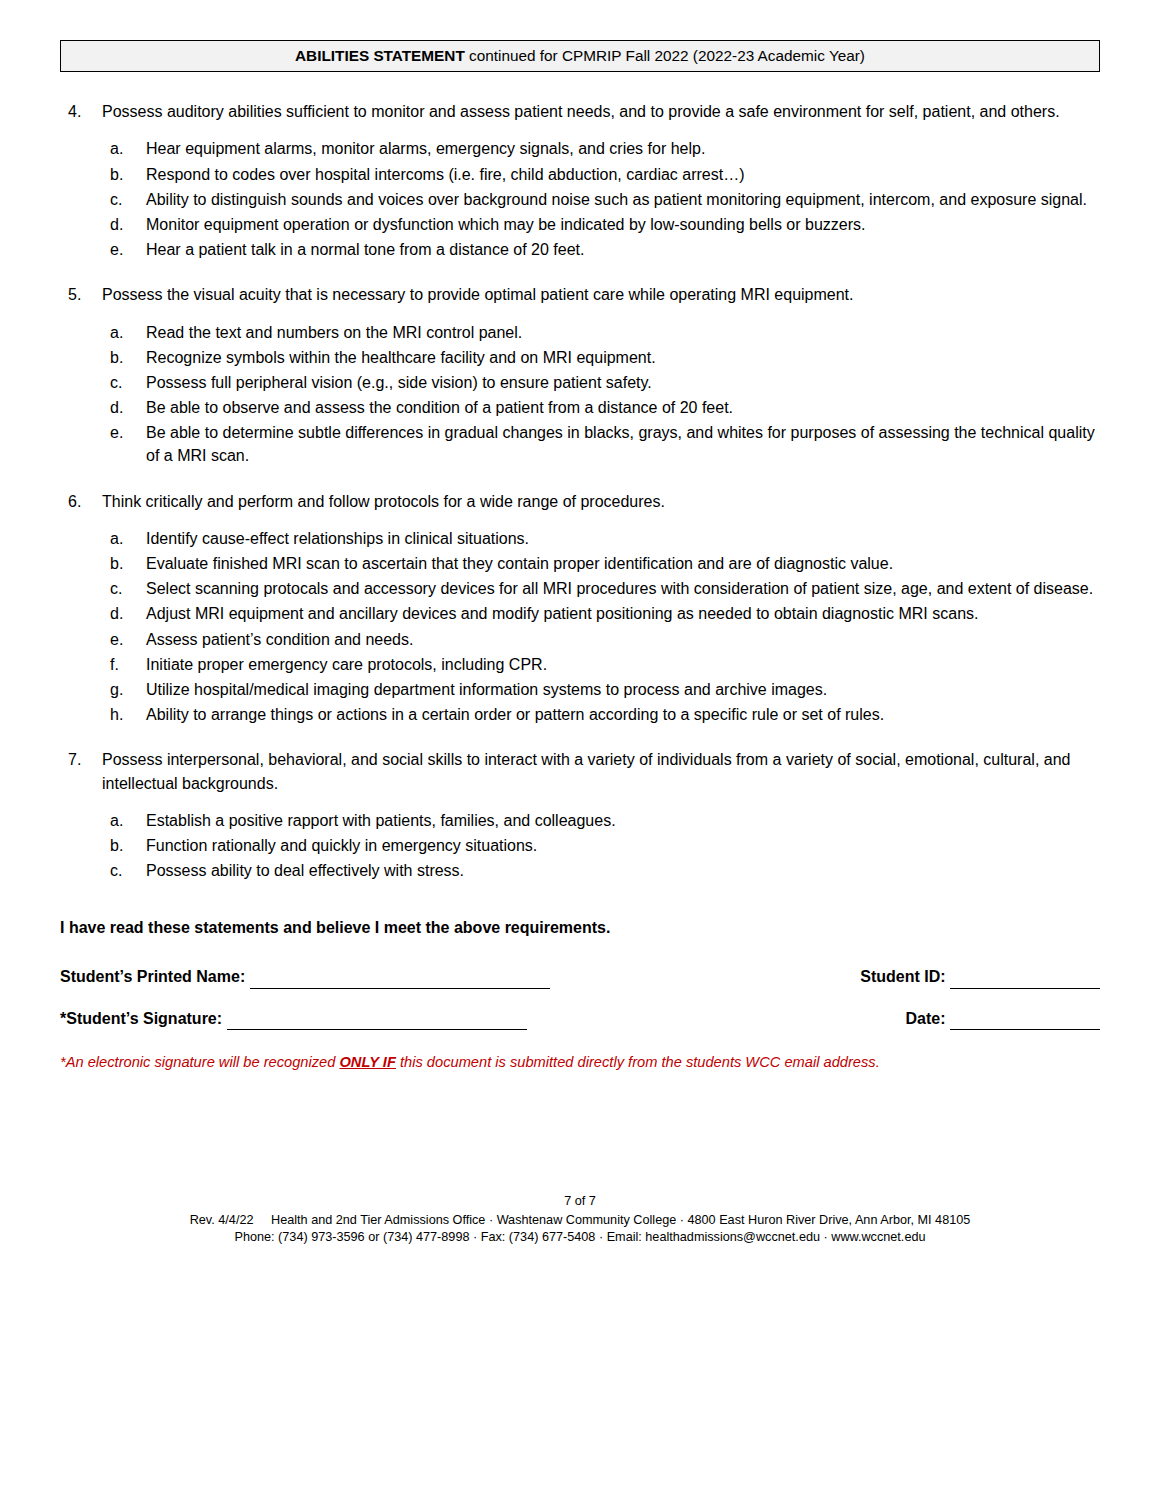ABILITIES STATEMENT continued for CPMRIP Fall 2022 (2022-23 Academic Year)
Possess auditory abilities sufficient to monitor and assess patient needs, and to provide a safe environment for self, patient, and others.
Hear equipment alarms, monitor alarms, emergency signals, and cries for help.
Respond to codes over hospital intercoms (i.e. fire, child abduction, cardiac arrest…)
Ability to distinguish sounds and voices over background noise such as patient monitoring equipment, intercom, and exposure signal.
Monitor equipment operation or dysfunction which may be indicated by low-sounding bells or buzzers.
Hear a patient talk in a normal tone from a distance of 20 feet.
Possess the visual acuity that is necessary to provide optimal patient care while operating MRI equipment.
Read the text and numbers on the MRI control panel.
Recognize symbols within the healthcare facility and on MRI equipment.
Possess full peripheral vision (e.g., side vision) to ensure patient safety.
Be able to observe and assess the condition of a patient from a distance of 20 feet.
Be able to determine subtle differences in gradual changes in blacks, grays, and whites for purposes of assessing the technical quality of a MRI scan.
Think critically and perform and follow protocols for a wide range of procedures.
Identify cause-effect relationships in clinical situations.
Evaluate finished MRI scan to ascertain that they contain proper identification and are of diagnostic value.
Select scanning protocals and accessory devices for all MRI procedures with consideration of patient size, age, and extent of disease.
Adjust MRI equipment and ancillary devices and modify patient positioning as needed to obtain diagnostic MRI scans.
Assess patient’s condition and needs.
Initiate proper emergency care protocols, including CPR.
Utilize hospital/medical imaging department information systems to process and archive images.
Ability to arrange things or actions in a certain order or pattern according to a specific rule or set of rules.
Possess interpersonal, behavioral, and social skills to interact with a variety of individuals from a variety of social, emotional, cultural, and intellectual backgrounds.
Establish a positive rapport with patients, families, and colleagues.
Function rationally and quickly in emergency situations.
Possess ability to deal effectively with stress.
I have read these statements and believe I meet the above requirements.
Student’s Printed Name: Student ID:
*Student’s Signature: Date:
*An electronic signature will be recognized ONLY IF this document is submitted directly from the students WCC email address.
7 of 7
Rev. 4/4/22 Health and 2nd Tier Admissions Office · Washtenaw Community College · 4800 East Huron River Drive, Ann Arbor, MI 48105
Phone: (734) 973-3596 or (734) 477-8998 · Fax: (734) 677-5408 · Email: healthadmissions@wccnet.edu · www.wccnet.edu